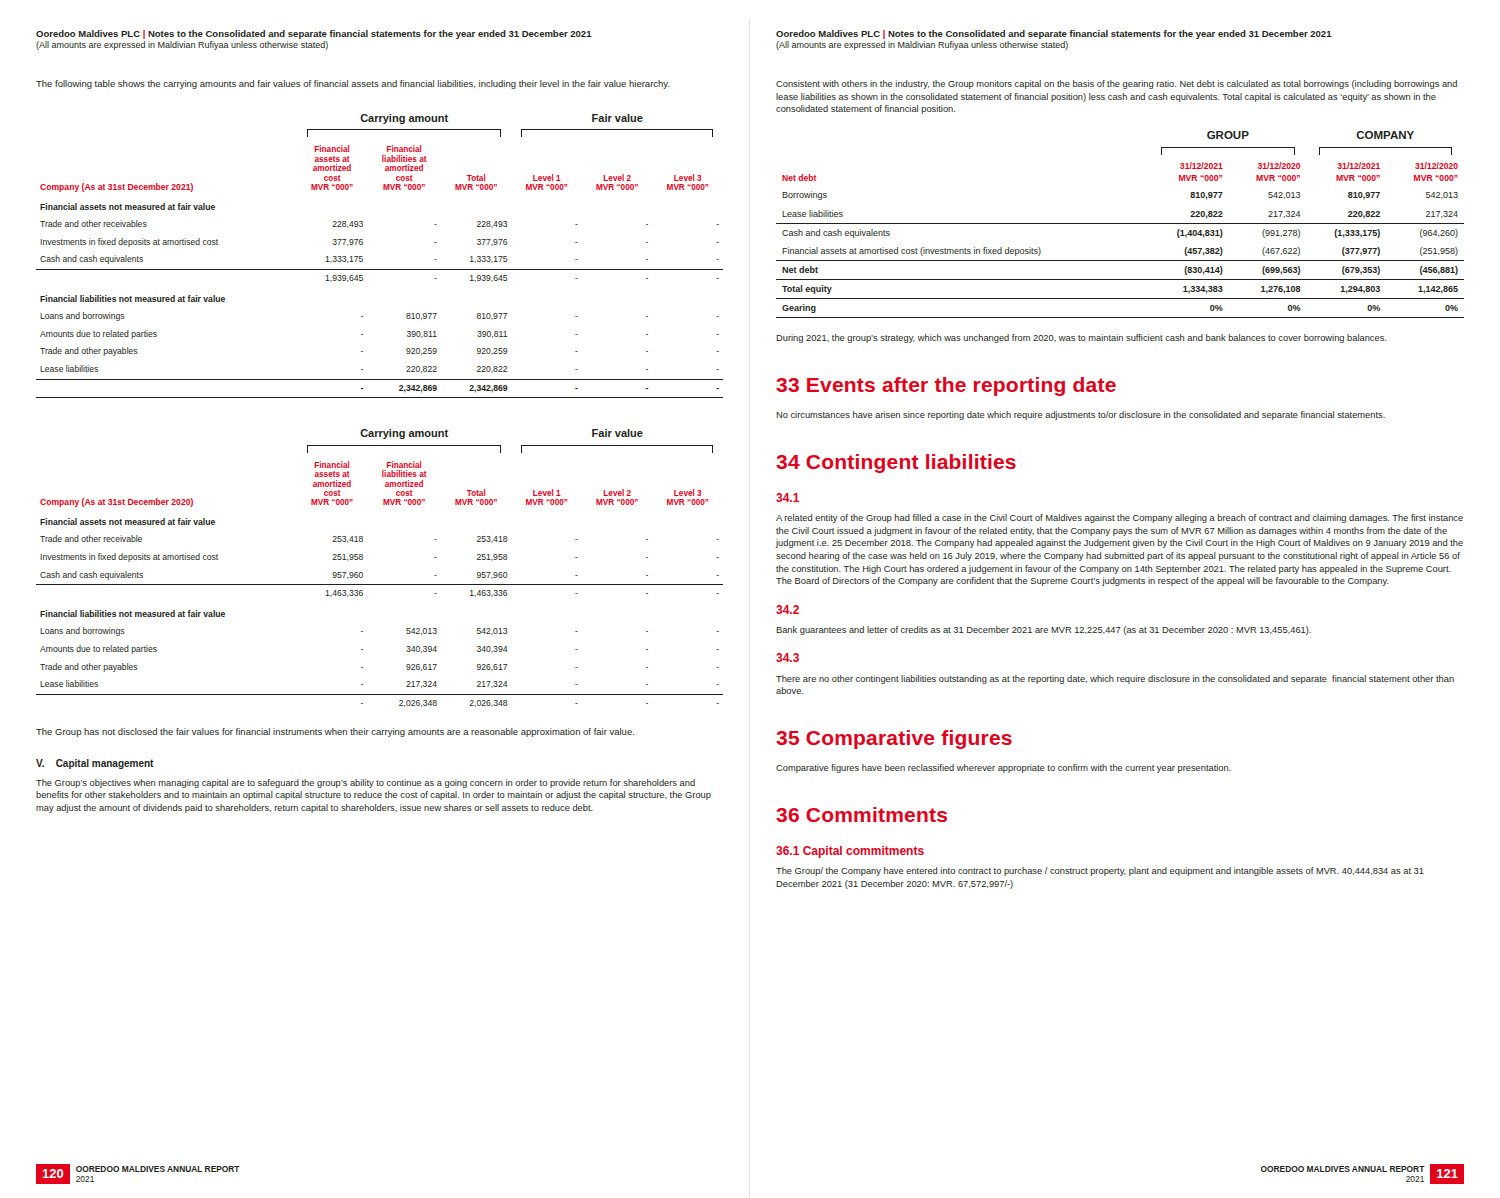Ooredoo Maldives PLC | Notes to the Consolidated and separate financial statements for the year ended 31 December 2021
(All amounts are expressed in Maldivian Rufiyaa unless otherwise stated)
The following table shows the carrying amounts and fair values of financial assets and financial liabilities, including their level in the fair value hierarchy.
| | Carrying amount | Fair value |
| --- | --- | --- |
| Company (As at 31st December 2021) | Financial assets at amortized cost MVR “000” | Financial liabilities at amortized cost MVR “000” | Total MVR “000” | Level 1 MVR “000” | Level 2 MVR “000” | Level 3 MVR “000” |
| Financial assets not measured at fair value |
| Trade and other receivables | 228,493 | - | 228,493 | - | - | - |
| Investments in fixed deposits at amortised cost | 377,976 | - | 377,976 | - | - | - |
| Cash and cash equivalents | 1,333,175 | - | 1,333,175 | - | - | - |
| | 1,939,645 | - | 1,939,645 | - | - | - |
| Financial liabilities not measured at fair value |
| Loans and borrowings | - | 810,977 | 810,977 | - | - | - |
| Amounts due to related parties | - | 390,811 | 390,811 | - | - | - |
| Trade and other payables | - | 920,259 | 920,259 | - | - | - |
| Lease liabilities | - | 220,822 | 220,822 | - | - | - |
| | - | 2,342,869 | 2,342,869 | - | - | - |
| | Carrying amount | Fair value |
| --- | --- | --- |
| Company (As at 31st December 2020) | Financial assets at amortized cost MVR “000” | Financial liabilities at amortized cost MVR “000” | Total MVR “000” | Level 1 MVR “000” | Level 2 MVR “000” | Level 3 MVR “000” |
| Financial assets not measured at fair value |
| Trade and other receivable | 253,418 | - | 253,418 | - | - | - |
| Investments in fixed deposits at amortised cost | 251,958 | - | 251,958 | - | - | - |
| Cash and cash equivalents | 957,960 | - | 957,960 | - | - | - |
| | 1,463,336 | - | 1,463,336 | - | - | - |
| Financial liabilities not measured at fair value |
| Loans and borrowings | - | 542,013 | 542,013 | - | - | - |
| Amounts due to related parties | - | 340,394 | 340,394 | - | - | - |
| Trade and other payables | - | 926,617 | 926,617 | - | - | - |
| Lease liabilities | - | 217,324 | 217,324 | - | - | - |
| | - | 2,026,348 | 2,026,348 | - | - | - |
The Group has not disclosed the fair values for financial instruments when their carrying amounts are a reasonable approximation of fair value.
V. Capital management
The Group’s objectives when managing capital are to safeguard the group’s ability to continue as a going concern in order to provide return for shareholders and benefits for other stakeholders and to maintain an optimal capital structure to reduce the cost of capital. In order to maintain or adjust the capital structure, the Group may adjust the amount of dividends paid to shareholders, return capital to shareholders, issue new shares or sell assets to reduce debt.
120 OOREDOO MALDIVES ANNUAL REPORT2021
Ooredoo Maldives PLC | Notes to the Consolidated and separate financial statements for the year ended 31 December 2021
(All amounts are expressed in Maldivian Rufiyaa unless otherwise stated)
Consistent with others in the industry, the Group monitors capital on the basis of the gearing ratio. Net debt is calculated as total borrowings (including borrowings and lease liabilities as shown in the consolidated statement of financial position) less cash and cash equivalents. Total capital is calculated as ‘equity’ as shown in the consolidated statement of financial position.
| | GROUP | COMPANY |
| --- | --- | --- |
| Net debt | 31/12/2021 MVR “000” | 31/12/2020 MVR “000” | 31/12/2021 MVR “000” | 31/12/2020 MVR “000” |
| Borrowings | 810,977 | 542,013 | 810,977 | 542,013 |
| Lease liabilities | 220,822 | 217,324 | 220,822 | 217,324 |
| Cash and cash equivalents | (1,404,831) | (991,278) | (1,333,175) | (964,260) |
| Financial assets at amortised cost (investments in fixed deposits) | (457,382) | (467,622) | (377,977) | (251,958) |
| Net debt | (830,414) | (699,563) | (679,353) | (456,881) |
| Total equity | 1,334,383 | 1,276,108 | 1,294,803 | 1,142,865 |
| Gearing | 0% | 0% | 0% | 0% |
During 2021, the group’s strategy, which was unchanged from 2020, was to maintain sufficient cash and bank balances to cover borrowing balances.
33 Events after the reporting date
No circumstances have arisen since reporting date which require adjustments to/or disclosure in the consolidated and separate financial statements.
34 Contingent liabilities
34.1
A related entity of the Group had filled a case in the Civil Court of Maldives against the Company alleging a breach of contract and claiming damages. The first instance the Civil Court issued a judgment in favour of the related entity, that the Company pays the sum of MVR 67 Million as damages within 4 months from the date of the judgment i.e. 25 December 2018. The Company had appealed against the Judgement given by the Civil Court in the High Court of Maldives on 9 January 2019 and the second hearing of the case was held on 16 July 2019, where the Company had submitted part of its appeal pursuant to the constitutional right of appeal in Article 56 of the constitution. The High Court has ordered a judgement in favour of the Company on 14th September 2021. The related party has appealed in the Supreme Court. The Board of Directors of the Company are confident that the Supreme Court’s judgments in respect of the appeal will be favourable to the Company.
34.2
Bank guarantees and letter of credits as at 31 December 2021 are MVR 12,225,447 (as at 31 December 2020 : MVR 13,455,461).
34.3
There are no other contingent liabilities outstanding as at the reporting date, which require disclosure in the consolidated and separate financial statement other than above.
35 Comparative figures
Comparative figures have been reclassified wherever appropriate to confirm with the current year presentation.
36 Commitments
36.1 Capital commitments
The Group/ the Company have entered into contract to purchase / construct property, plant and equipment and intangible assets of MVR. 40,444,834 as at 31 December 2021 (31 December 2020: MVR. 67,572,997/-)
OOREDOO MALDIVES ANNUAL REPORT2021121